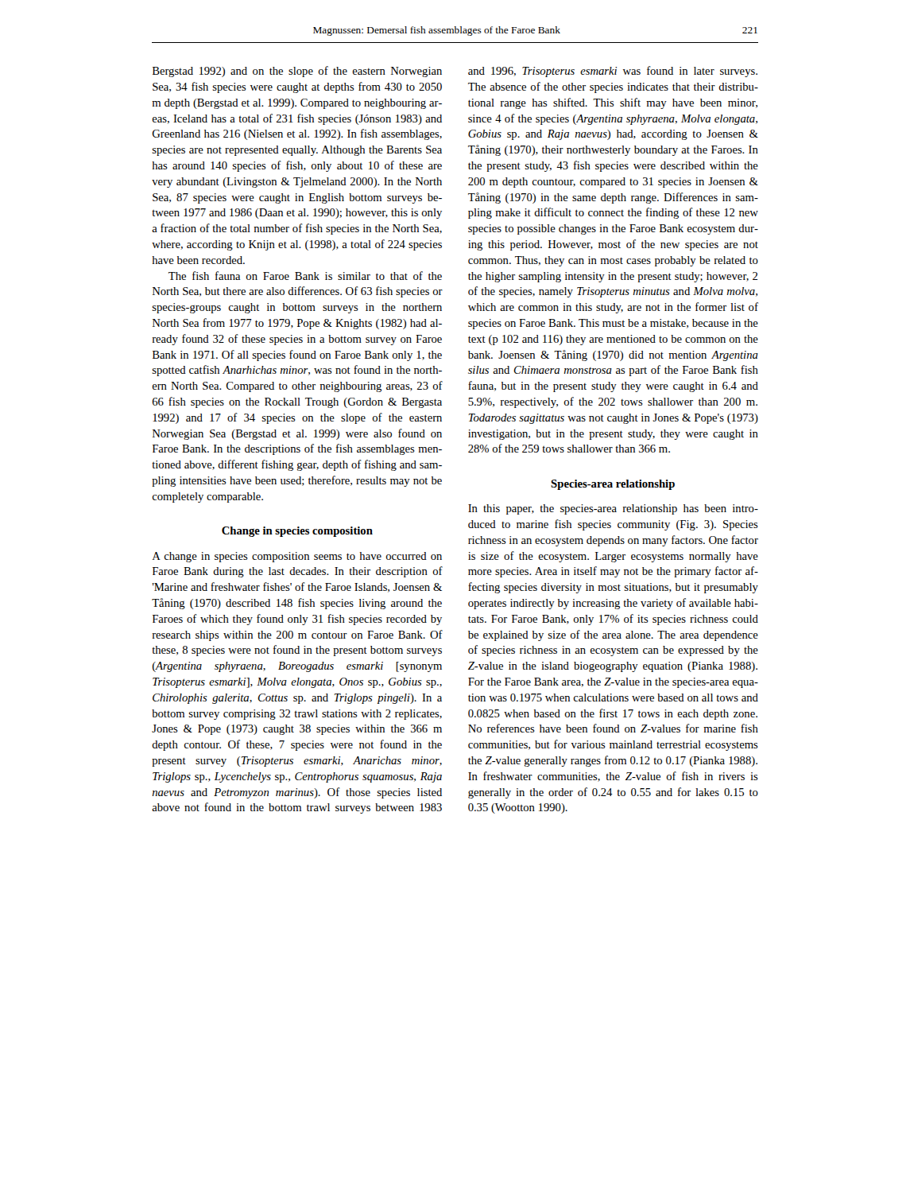Magnussen: Demersal fish assemblages of the Faroe Bank 221
Bergstad 1992) and on the slope of the eastern Norwegian Sea, 34 fish species were caught at depths from 430 to 2050 m depth (Bergstad et al. 1999). Compared to neighbouring areas, Iceland has a total of 231 fish species (Jónson 1983) and Greenland has 216 (Nielsen et al. 1992). In fish assemblages, species are not represented equally. Although the Barents Sea has around 140 species of fish, only about 10 of these are very abundant (Livingston & Tjelmeland 2000). In the North Sea, 87 species were caught in English bottom surveys between 1977 and 1986 (Daan et al. 1990); however, this is only a fraction of the total number of fish species in the North Sea, where, according to Knijn et al. (1998), a total of 224 species have been recorded.
The fish fauna on Faroe Bank is similar to that of the North Sea, but there are also differences. Of 63 fish species or species-groups caught in bottom surveys in the northern North Sea from 1977 to 1979, Pope & Knights (1982) had already found 32 of these species in a bottom survey on Faroe Bank in 1971. Of all species found on Faroe Bank only 1, the spotted catfish Anarhichas minor, was not found in the northern North Sea. Compared to other neighbouring areas, 23 of 66 fish species on the Rockall Trough (Gordon & Bergasta 1992) and 17 of 34 species on the slope of the eastern Norwegian Sea (Bergstad et al. 1999) were also found on Faroe Bank. In the descriptions of the fish assemblages mentioned above, different fishing gear, depth of fishing and sampling intensities have been used; therefore, results may not be completely comparable.
Change in species composition
A change in species composition seems to have occurred on Faroe Bank during the last decades. In their description of 'Marine and freshwater fishes' of the Faroe Islands, Joensen & Tåning (1970) described 148 fish species living around the Faroes of which they found only 31 fish species recorded by research ships within the 200 m contour on Faroe Bank. Of these, 8 species were not found in the present bottom surveys (Argentina sphyraena, Boreogadus esmarki [synonym Trisopterus esmarki], Molva elongata, Onos sp., Gobius sp., Chirolophis galerita, Cottus sp. and Triglops pingeli). In a bottom survey comprising 32 trawl stations with 2 replicates, Jones & Pope (1973) caught 38 species within the 366 m depth contour. Of these, 7 species were not found in the present survey (Trisopterus esmarki, Anarichas minor, Triglops sp., Lycenchelys sp., Centrophorus squamosus, Raja naevus and Petromyzon marinus). Of those species listed above not found in the bottom trawl surveys between 1983 and 1996, Trisopterus esmarki was found in later surveys. The absence of the other species indicates that their distributional range has shifted. This shift may have been minor, since 4 of the species (Argentina sphyraena, Molva elongata, Gobius sp. and Raja naevus) had, according to Joensen & Tåning (1970), their northwesterly boundary at the Faroes. In the present study, 43 fish species were described within the 200 m depth countour, compared to 31 species in Joensen & Tåning (1970) in the same depth range. Differences in sampling make it difficult to connect the finding of these 12 new species to possible changes in the Faroe Bank ecosystem during this period. However, most of the new species are not common. Thus, they can in most cases probably be related to the higher sampling intensity in the present study; however, 2 of the species, namely Trisopterus minutus and Molva molva, which are common in this study, are not in the former list of species on Faroe Bank. This must be a mistake, because in the text (p 102 and 116) they are mentioned to be common on the bank. Joensen & Tåning (1970) did not mention Argentina silus and Chimaera monstrosa as part of the Faroe Bank fish fauna, but in the present study they were caught in 6.4 and 5.9%, respectively, of the 202 tows shallower than 200 m. Todarodes sagittatus was not caught in Jones & Pope's (1973) investigation, but in the present study, they were caught in 28% of the 259 tows shallower than 366 m.
Species-area relationship
In this paper, the species-area relationship has been introduced to marine fish species community (Fig. 3). Species richness in an ecosystem depends on many factors. One factor is size of the ecosystem. Larger ecosystems normally have more species. Area in itself may not be the primary factor affecting species diversity in most situations, but it presumably operates indirectly by increasing the variety of available habitats. For Faroe Bank, only 17% of its species richness could be explained by size of the area alone. The area dependence of species richness in an ecosystem can be expressed by the Z-value in the island biogeography equation (Pianka 1988). For the Faroe Bank area, the Z-value in the species-area equation was 0.1975 when calculations were based on all tows and 0.0825 when based on the first 17 tows in each depth zone. No references have been found on Z-values for marine fish communities, but for various mainland terrestrial ecosystems the Z-value generally ranges from 0.12 to 0.17 (Pianka 1988). In freshwater communities, the Z-value of fish in rivers is generally in the order of 0.24 to 0.55 and for lakes 0.15 to 0.35 (Wootton 1990).